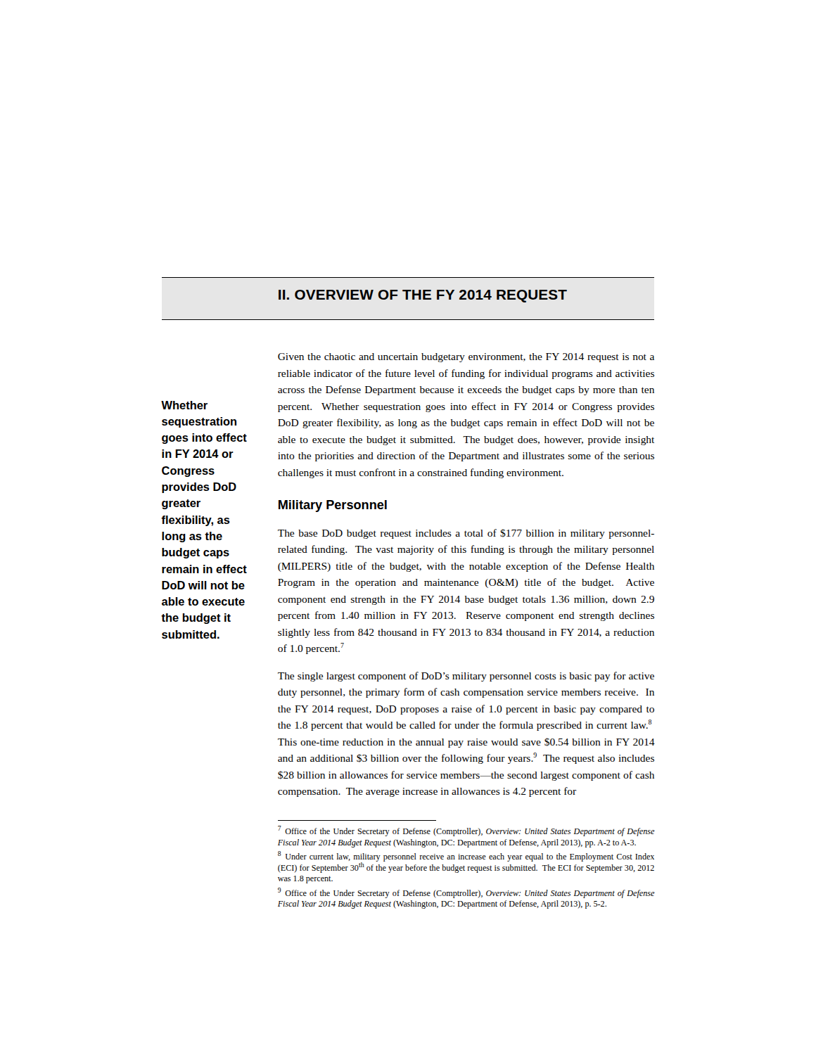II. OVERVIEW OF THE FY 2014 REQUEST
Whether sequestration goes into effect in FY 2014 or Congress provides DoD greater flexibility, as long as the budget caps remain in effect DoD will not be able to execute the budget it submitted.
Given the chaotic and uncertain budgetary environment, the FY 2014 request is not a reliable indicator of the future level of funding for individual programs and activities across the Defense Department because it exceeds the budget caps by more than ten percent. Whether sequestration goes into effect in FY 2014 or Congress provides DoD greater flexibility, as long as the budget caps remain in effect DoD will not be able to execute the budget it submitted. The budget does, however, provide insight into the priorities and direction of the Department and illustrates some of the serious challenges it must confront in a constrained funding environment.
Military Personnel
The base DoD budget request includes a total of $177 billion in military personnel-related funding. The vast majority of this funding is through the military personnel (MILPERS) title of the budget, with the notable exception of the Defense Health Program in the operation and maintenance (O&M) title of the budget. Active component end strength in the FY 2014 base budget totals 1.36 million, down 2.9 percent from 1.40 million in FY 2013. Reserve component end strength declines slightly less from 842 thousand in FY 2013 to 834 thousand in FY 2014, a reduction of 1.0 percent.7
The single largest component of DoD’s military personnel costs is basic pay for active duty personnel, the primary form of cash compensation service members receive. In the FY 2014 request, DoD proposes a raise of 1.0 percent in basic pay compared to the 1.8 percent that would be called for under the formula prescribed in current law.8 This one-time reduction in the annual pay raise would save $0.54 billion in FY 2014 and an additional $3 billion over the following four years.9 The request also includes $28 billion in allowances for service members—the second largest component of cash compensation. The average increase in allowances is 4.2 percent for
7 Office of the Under Secretary of Defense (Comptroller), Overview: United States Department of Defense Fiscal Year 2014 Budget Request (Washington, DC: Department of Defense, April 2013), pp. A-2 to A-3.
8 Under current law, military personnel receive an increase each year equal to the Employment Cost Index (ECI) for September 30th of the year before the budget request is submitted. The ECI for September 30, 2012 was 1.8 percent.
9 Office of the Under Secretary of Defense (Comptroller), Overview: United States Department of Defense Fiscal Year 2014 Budget Request (Washington, DC: Department of Defense, April 2013), p. 5-2.